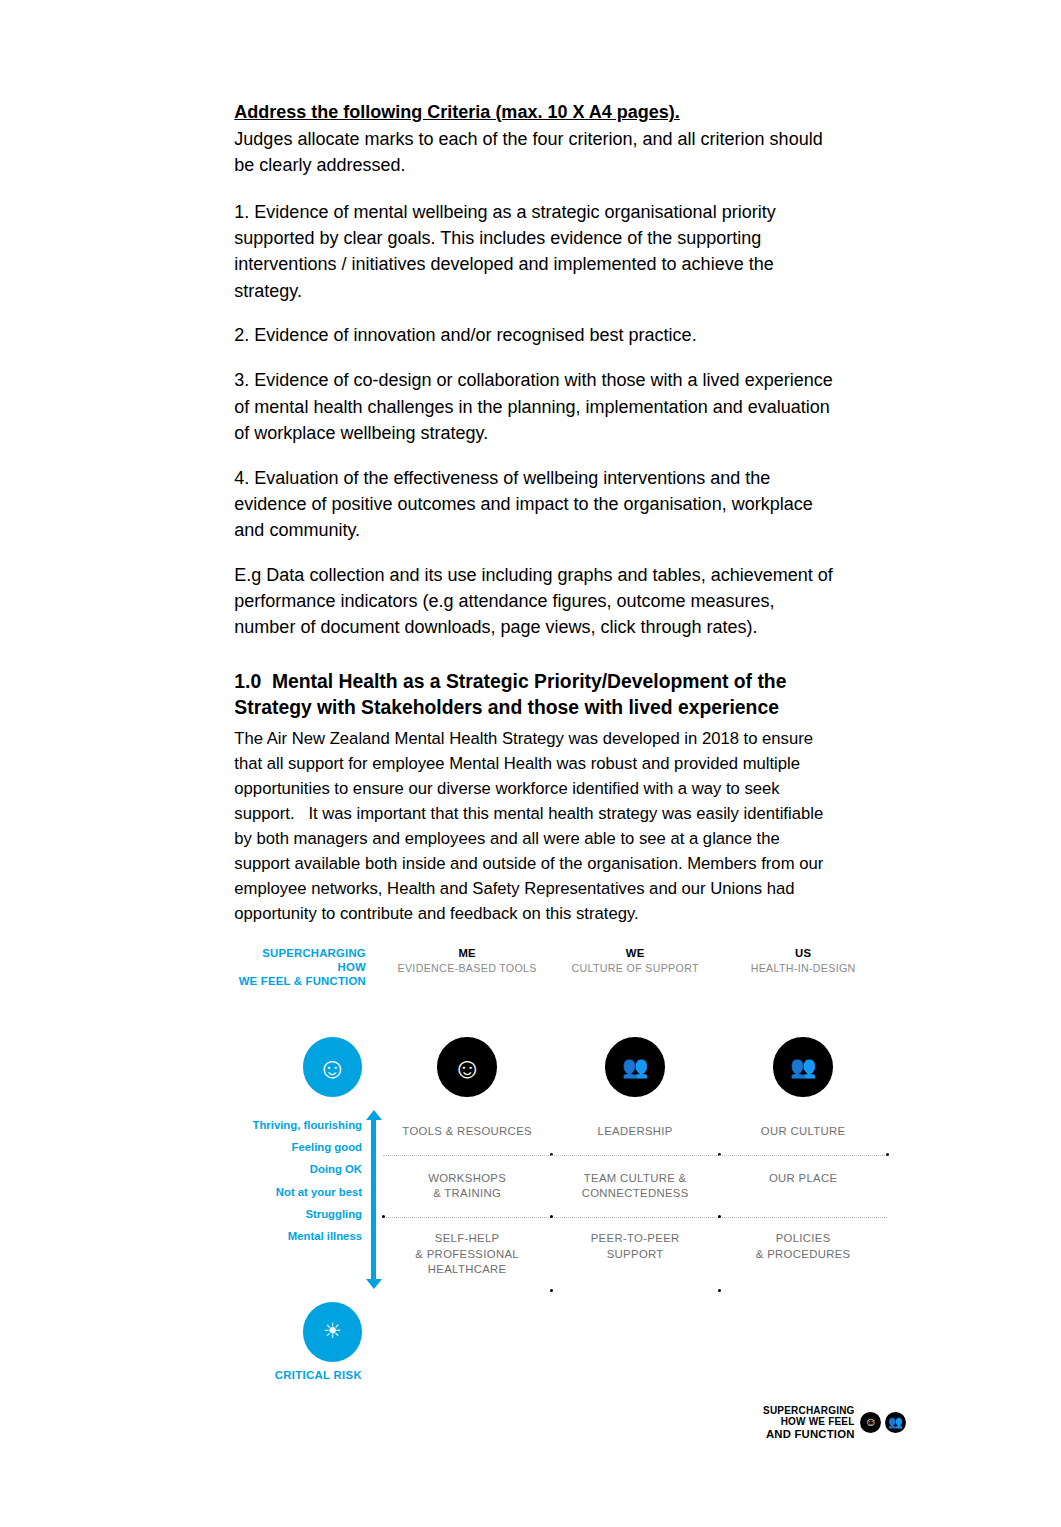Address the following Criteria (max. 10 X A4 pages).
Judges allocate marks to each of the four criterion, and all criterion should be clearly addressed.
1. Evidence of mental wellbeing as a strategic organisational priority supported by clear goals. This includes evidence of the supporting interventions / initiatives developed and implemented to achieve the strategy.
2. Evidence of innovation and/or recognised best practice.
3. Evidence of co-design or collaboration with those with a lived experience of mental health challenges in the planning, implementation and evaluation of workplace wellbeing strategy.
4. Evaluation of the effectiveness of wellbeing interventions and the evidence of positive outcomes and impact to the organisation, workplace and community.
E.g Data collection and its use including graphs and tables, achievement of performance indicators (e.g attendance figures, outcome measures, number of document downloads, page views, click through rates).
1.0 Mental Health as a Strategic Priority/Development of the Strategy with Stakeholders and those with lived experience
The Air New Zealand Mental Health Strategy was developed in 2018 to ensure that all support for employee Mental Health was robust and provided multiple opportunities to ensure our diverse workforce identified with a way to seek support. It was important that this mental health strategy was easily identifiable by both managers and employees and all were able to see at a glance the support available both inside and outside of the organisation. Members from our employee networks, Health and Safety Representatives and our Unions had opportunity to contribute and feedback on this strategy.
SUPERCHARGING HOW
WE FEEL & FUNCTION
ME
EVIDENCE-BASED TOOLS
WE
CULTURE OF SUPPORT
US
HEALTH-IN-DESIGN
☺
☺
👥
👥
Thriving, flourishing
Feeling good
Doing OK
Not at your best
Struggling
Mental illness
TOOLS & RESOURCES
LEADERSHIP
OUR CULTURE
WORKSHOPS
& TRAINING
TEAM CULTURE &
CONNECTEDNESS
OUR PLACE
SELF-HELP
& PROFESSIONAL
HEALTHCARE
PEER-TO-PEER
SUPPORT
POLICIES
& PROCEDURES
☀
CRITICAL RISK
SUPERCHARGING
HOW WE FEEL
AND FUNCTION
☺
👥